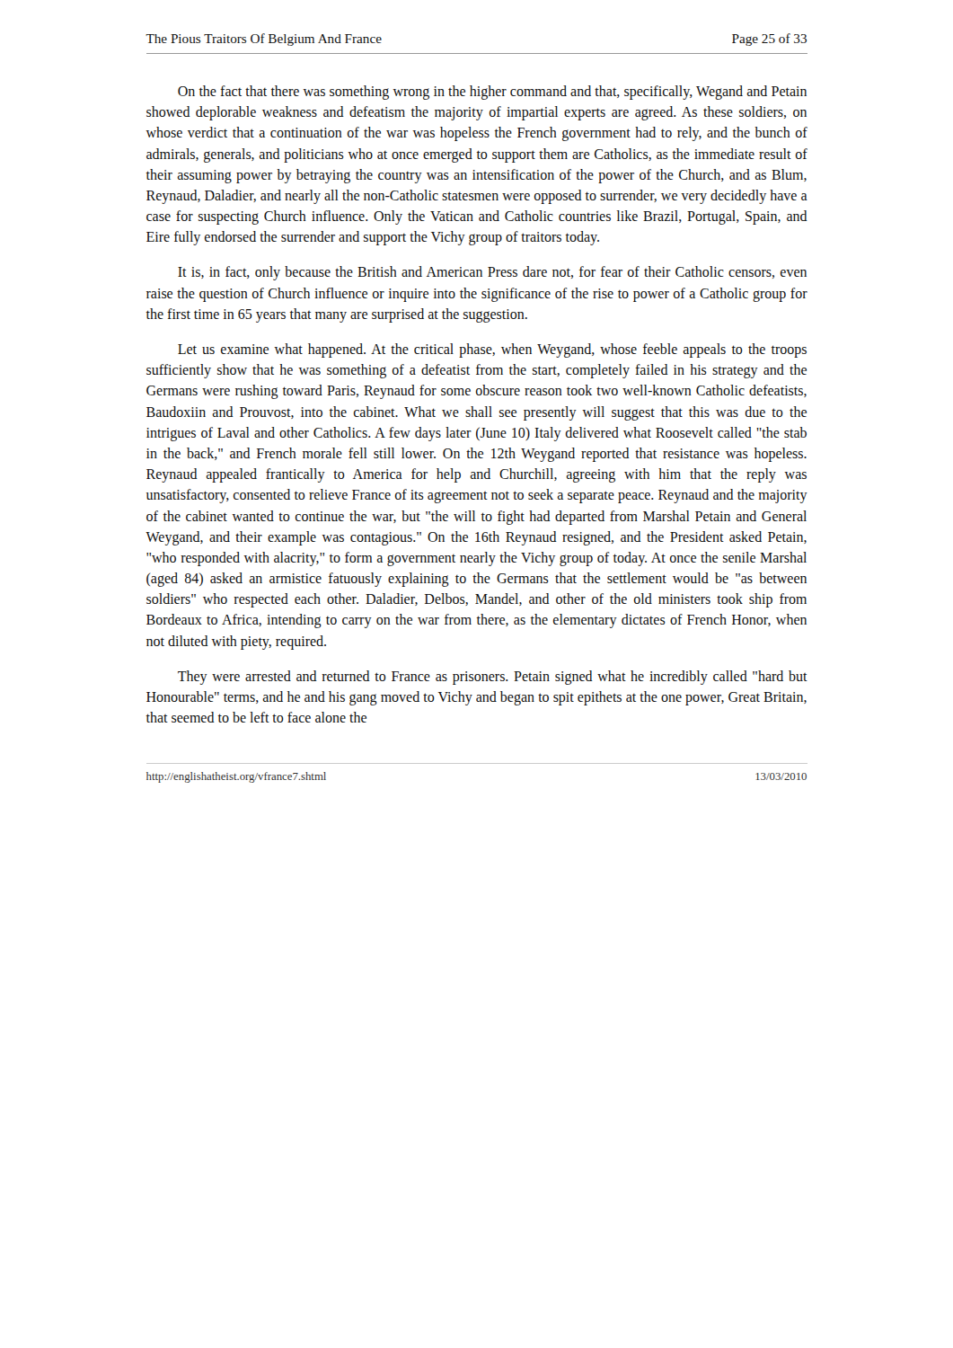The Pious Traitors Of Belgium And France Page 25 of 33
On the fact that there was something wrong in the higher command and that, specifically, Wegand and Petain showed deplorable weakness and defeatism the majority of impartial experts are agreed. As these soldiers, on whose verdict that a continuation of the war was hopeless the French government had to rely, and the bunch of admirals, generals, and politicians who at once emerged to support them are Catholics, as the immediate result of their assuming power by betraying the country was an intensification of the power of the Church, and as Blum, Reynaud, Daladier, and nearly all the non-Catholic statesmen were opposed to surrender, we very decidedly have a case for suspecting Church influence. Only the Vatican and Catholic countries like Brazil, Portugal, Spain, and Eire fully endorsed the surrender and support the Vichy group of traitors today.
It is, in fact, only because the British and American Press dare not, for fear of their Catholic censors, even raise the question of Church influence or inquire into the significance of the rise to power of a Catholic group for the first time in 65 years that many are surprised at the suggestion.
Let us examine what happened. At the critical phase, when Weygand, whose feeble appeals to the troops sufficiently show that he was something of a defeatist from the start, completely failed in his strategy and the Germans were rushing toward Paris, Reynaud for some obscure reason took two well-known Catholic defeatists, Baudoxiin and Prouvost, into the cabinet. What we shall see presently will suggest that this was due to the intrigues of Laval and other Catholics. A few days later (June 10) Italy delivered what Roosevelt called "the stab in the back," and French morale fell still lower. On the 12th Weygand reported that resistance was hopeless. Reynaud appealed frantically to America for help and Churchill, agreeing with him that the reply was unsatisfactory, consented to relieve France of its agreement not to seek a separate peace. Reynaud and the majority of the cabinet wanted to continue the war, but "the will to fight had departed from Marshal Petain and General Weygand, and their example was contagious." On the 16th Reynaud resigned, and the President asked Petain, "who responded with alacrity," to form a government nearly the Vichy group of today. At once the senile Marshal (aged 84) asked an armistice fatuously explaining to the Germans that the settlement would be "as between soldiers" who respected each other. Daladier, Delbos, Mandel, and other of the old ministers took ship from Bordeaux to Africa, intending to carry on the war from there, as the elementary dictates of French Honor, when not diluted with piety, required.
They were arrested and returned to France as prisoners. Petain signed what he incredibly called "hard but Honourable" terms, and he and his gang moved to Vichy and began to spit epithets at the one power, Great Britain, that seemed to be left to face alone the
http://englishatheist.org/vfrance7.shtml 13/03/2010